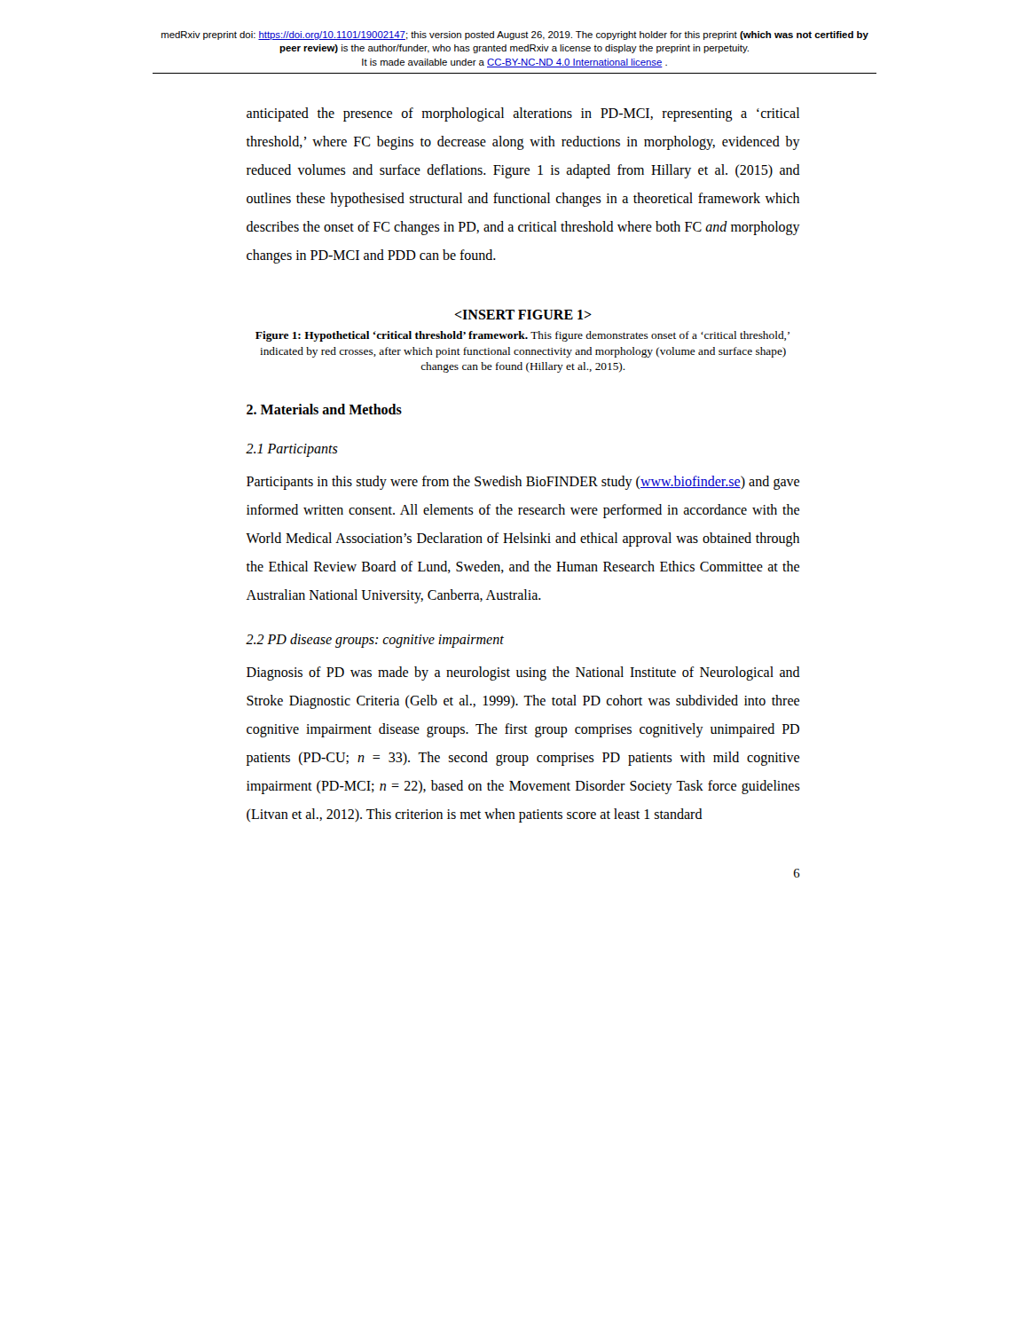medRxiv preprint doi: https://doi.org/10.1101/19002147; this version posted August 26, 2019. The copyright holder for this preprint (which was not certified by peer review) is the author/funder, who has granted medRxiv a license to display the preprint in perpetuity.
It is made available under a CC-BY-NC-ND 4.0 International license .
anticipated the presence of morphological alterations in PD-MCI, representing a ‘critical threshold,’ where FC begins to decrease along with reductions in morphology, evidenced by reduced volumes and surface deflations. Figure 1 is adapted from Hillary et al. (2015) and outlines these hypothesised structural and functional changes in a theoretical framework which describes the onset of FC changes in PD, and a critical threshold where both FC and morphology changes in PD-MCI and PDD can be found.
<INSERT FIGURE 1>
Figure 1: Hypothetical ‘critical threshold’ framework. This figure demonstrates onset of a ‘critical threshold,’ indicated by red crosses, after which point functional connectivity and morphology (volume and surface shape) changes can be found (Hillary et al., 2015).
2. Materials and Methods
2.1 Participants
Participants in this study were from the Swedish BioFINDER study (www.biofinder.se) and gave informed written consent. All elements of the research were performed in accordance with the World Medical Association’s Declaration of Helsinki and ethical approval was obtained through the Ethical Review Board of Lund, Sweden, and the Human Research Ethics Committee at the Australian National University, Canberra, Australia.
2.2 PD disease groups: cognitive impairment
Diagnosis of PD was made by a neurologist using the National Institute of Neurological and Stroke Diagnostic Criteria (Gelb et al., 1999). The total PD cohort was subdivided into three cognitive impairment disease groups. The first group comprises cognitively unimpaired PD patients (PD-CU; n = 33). The second group comprises PD patients with mild cognitive impairment (PD-MCI; n = 22), based on the Movement Disorder Society Task force guidelines (Litvan et al., 2012). This criterion is met when patients score at least 1 standard
6